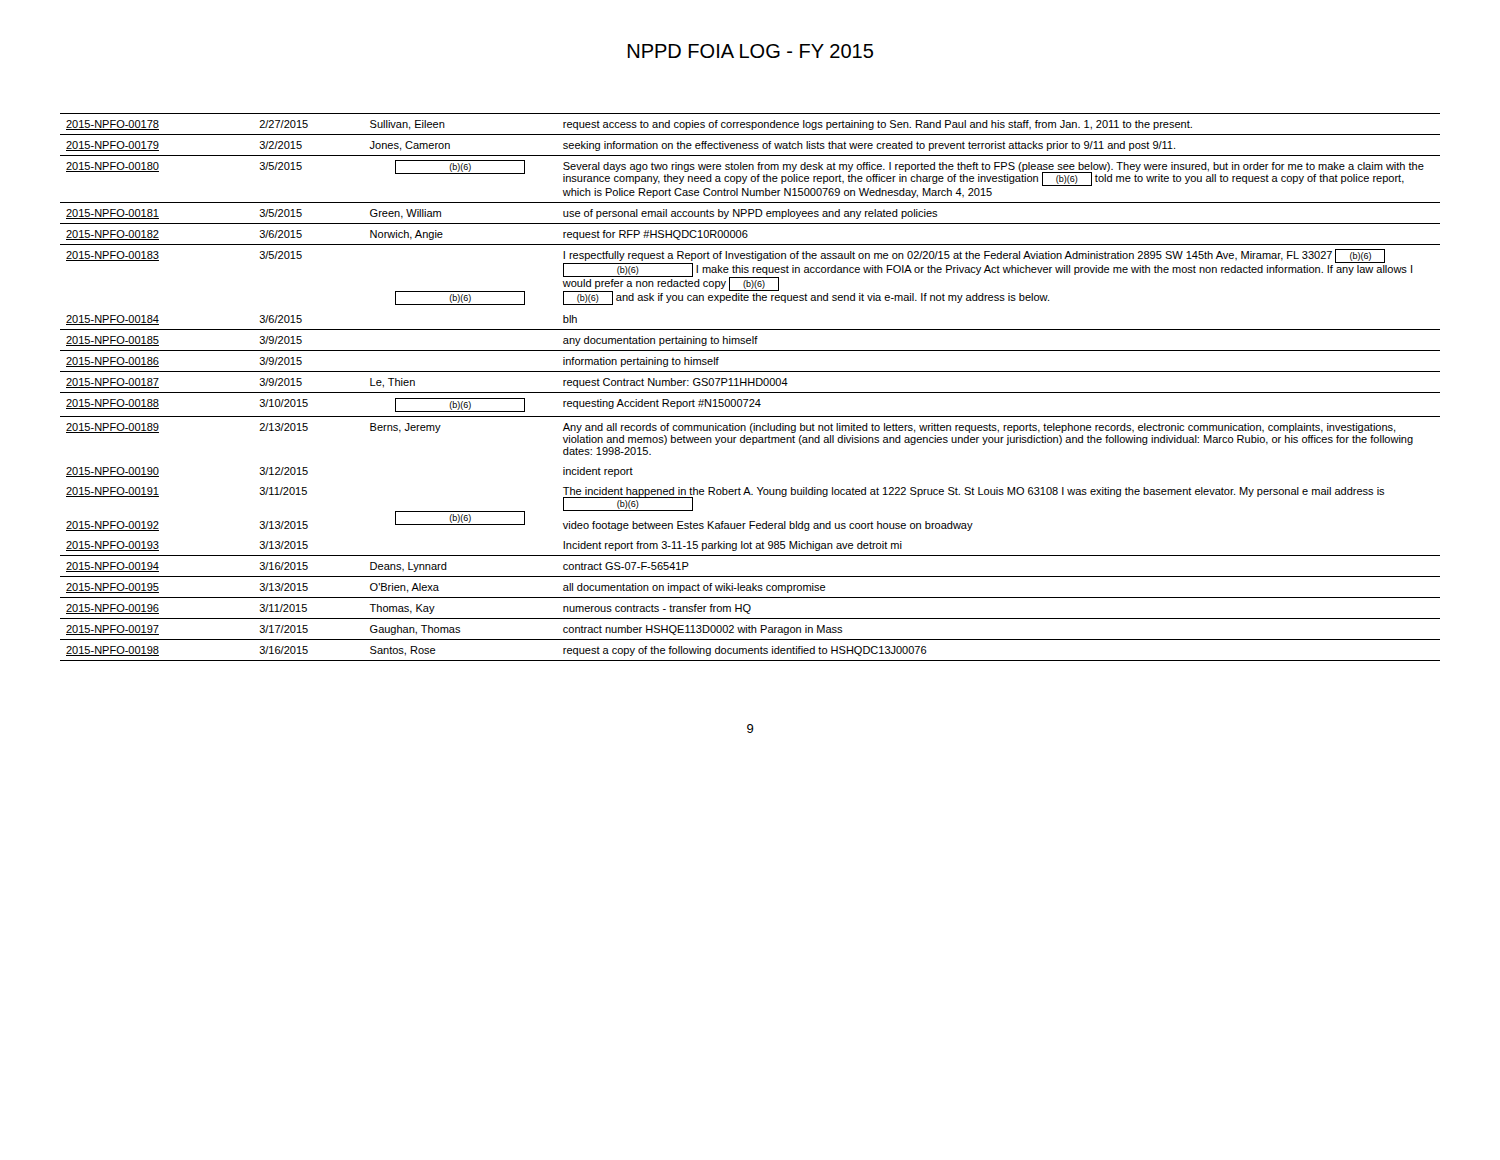NPPD FOIA LOG - FY 2015
| 2015-NPFO-00178 | 2/27/2015 | Sullivan, Eileen | request access to and copies of correspondence logs pertaining to Sen. Rand Paul and his staff, from Jan. 1, 2011 to the present. |
| 2015-NPFO-00179 | 3/2/2015 | Jones, Cameron | seeking information on the effectiveness of watch lists that were created to prevent terrorist attacks prior to 9/11 and post 9/11. |
| 2015-NPFO-00180 | 3/5/2015 | (b)(6) | Several days ago two rings were stolen from my desk at my office. I reported the theft to FPS (please see below). They were insured, but in order for me to make a claim with the insurance company, they need a copy of the police report, the officer in charge of the investigation (b)(6) told me to write to you all to request a copy of that police report, which is Police Report Case Control Number N15000769 on Wednesday, March 4, 2015 |
| 2015-NPFO-00181 | 3/5/2015 | Green, William | use of personal email accounts by NPPD employees and any related policies |
| 2015-NPFO-00182 | 3/6/2015 | Norwich, Angie | request for RFP #HSHQDC10R00006 |
| 2015-NPFO-00183 | 3/5/2015 | (b)(6) | I respectfully request a Report of Investigation of the assault on me on 02/20/15 at the Federal Aviation Administration 2895 SW 145th Ave, Miramar, FL 33027 (b)(6) (b)(6) I make this request in accordance with FOIA or the Privacy Act whichever will provide me with the most non redacted information. If any law allows I would prefer a non redacted copy (b)(6) (b)(6) and ask if you can expedite the request and send it via e-mail. If not my address is below. |
| 2015-NPFO-00184 | 3/6/2015 | | blh |
| 2015-NPFO-00185 | 3/9/2015 | | any documentation pertaining to himself |
| 2015-NPFO-00186 | 3/9/2015 | | information pertaining to himself |
| 2015-NPFO-00187 | 3/9/2015 | Le, Thien | request Contract Number: GS07P11HHD0004 |
| 2015-NPFO-00188 | 3/10/2015 | (b)(6) | requesting Accident Report #N15000724 |
| 2015-NPFO-00189 | 2/13/2015 | Berns, Jeremy | Any and all records of communication (including but not limited to letters, written requests, reports, telephone records, electronic communication, complaints, investigations, violation and memos) between your department (and all divisions and agencies under your jurisdiction) and the following individual: Marco Rubio, or his offices for the following dates: 1998-2015. |
| 2015-NPFO-00190 | 3/12/2015 | | incident report |
| 2015-NPFO-00191 | 3/11/2015 | (b)(6) | The incident happened in the Robert A. Young building located at 1222 Spruce St. St Louis MO 63108 I was exiting the basement elevator. My personal e mail address is (b)(6) |
| 2015-NPFO-00192 | 3/13/2015 | video footage between Estes Kafauer Federal bldg and us coort house on broadway |
| 2015-NPFO-00193 | 3/13/2015 | Incident report from 3-11-15 parking lot at 985 Michigan ave detroit mi |
| 2015-NPFO-00194 | 3/16/2015 | Deans, Lynnard | contract GS-07-F-56541P |
| 2015-NPFO-00195 | 3/13/2015 | O'Brien, Alexa | all documentation on impact of wiki-leaks compromise |
| 2015-NPFO-00196 | 3/11/2015 | Thomas, Kay | numerous contracts - transfer from HQ |
| 2015-NPFO-00197 | 3/17/2015 | Gaughan, Thomas | contract number HSHQE113D0002 with Paragon in Mass |
| 2015-NPFO-00198 | 3/16/2015 | Santos, Rose | request a copy of the following documents identified to HSHQDC13J00076 |
9